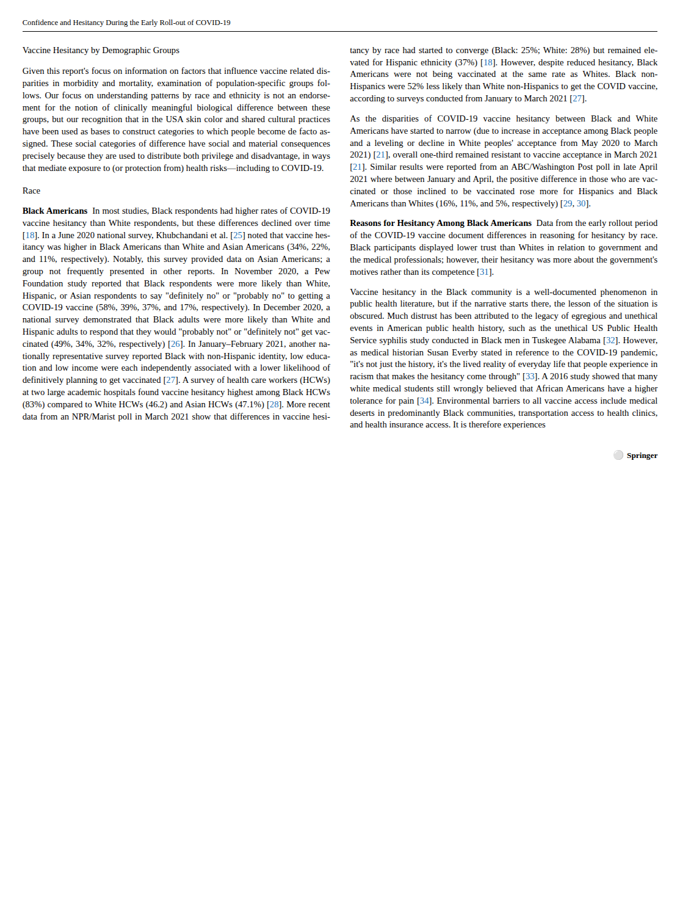Confidence and Hesitancy During the Early Roll-out of COVID-19
Vaccine Hesitancy by Demographic Groups
Given this report's focus on information on factors that influence vaccine related disparities in morbidity and mortality, examination of population-specific groups follows. Our focus on understanding patterns by race and ethnicity is not an endorsement for the notion of clinically meaningful biological difference between these groups, but our recognition that in the USA skin color and shared cultural practices have been used as bases to construct categories to which people become de facto assigned. These social categories of difference have social and material consequences precisely because they are used to distribute both privilege and disadvantage, in ways that mediate exposure to (or protection from) health risks—including to COVID-19.
Race
Black Americans In most studies, Black respondents had higher rates of COVID-19 vaccine hesitancy than White respondents, but these differences declined over time [18]. In a June 2020 national survey, Khubchandani et al. [25] noted that vaccine hesitancy was higher in Black Americans than White and Asian Americans (34%, 22%, and 11%, respectively). Notably, this survey provided data on Asian Americans; a group not frequently presented in other reports. In November 2020, a Pew Foundation study reported that Black respondents were more likely than White, Hispanic, or Asian respondents to say "definitely no" or "probably no" to getting a COVID-19 vaccine (58%, 39%, 37%, and 17%, respectively). In December 2020, a national survey demonstrated that Black adults were more likely than White and Hispanic adults to respond that they would "probably not" or "definitely not" get vaccinated (49%, 34%, 32%, respectively) [26]. In January–February 2021, another nationally representative survey reported Black with non-Hispanic identity, low education and low income were each independently associated with a lower likelihood of definitively planning to get vaccinated [27]. A survey of health care workers (HCWs) at two large academic hospitals found vaccine hesitancy highest among Black HCWs (83%) compared to White HCWs (46.2) and Asian HCWs (47.1%) [28]. More recent data from an NPR/Marist poll in March 2021 show that differences in vaccine hesitancy by race had started to converge (Black: 25%; White: 28%) but remained elevated for Hispanic ethnicity (37%) [18]. However, despite reduced hesitancy, Black Americans were not being vaccinated at the same rate as Whites. Black non-Hispanics were 52% less likely than White non-Hispanics to get the COVID vaccine, according to surveys conducted from January to March 2021 [27].
As the disparities of COVID-19 vaccine hesitancy between Black and White Americans have started to narrow (due to increase in acceptance among Black people and a leveling or decline in White peoples' acceptance from May 2020 to March 2021) [21], overall one-third remained resistant to vaccine acceptance in March 2021 [21]. Similar results were reported from an ABC/Washington Post poll in late April 2021 where between January and April, the positive difference in those who are vaccinated or those inclined to be vaccinated rose more for Hispanics and Black Americans than Whites (16%, 11%, and 5%, respectively) [29, 30].
Reasons for Hesitancy Among Black Americans Data from the early rollout period of the COVID-19 vaccine document differences in reasoning for hesitancy by race. Black participants displayed lower trust than Whites in relation to government and the medical professionals; however, their hesitancy was more about the government's motives rather than its competence [31].
Vaccine hesitancy in the Black community is a well-documented phenomenon in public health literature, but if the narrative starts there, the lesson of the situation is obscured. Much distrust has been attributed to the legacy of egregious and unethical events in American public health history, such as the unethical US Public Health Service syphilis study conducted in Black men in Tuskegee Alabama [32]. However, as medical historian Susan Everby stated in reference to the COVID-19 pandemic, "it's not just the history, it's the lived reality of everyday life that people experience in racism that makes the hesitancy come through" [33]. A 2016 study showed that many white medical students still wrongly believed that African Americans have a higher tolerance for pain [34]. Environmental barriers to all vaccine access include medical deserts in predominantly Black communities, transportation access to health clinics, and health insurance access. It is therefore experiences
⚪Springer